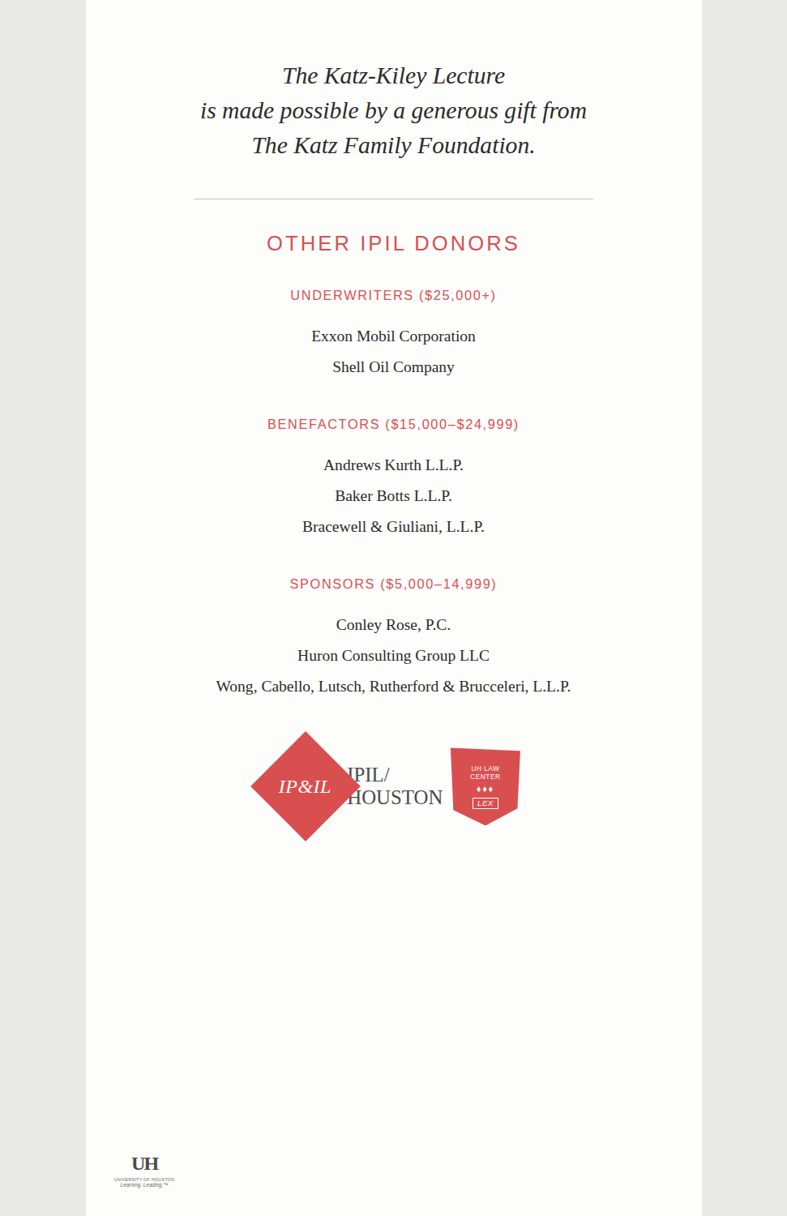The Katz-Kiley Lecture
is made possible by a generous gift from
The Katz Family Foundation.
OTHER IPIL DONORS
UNDERWRITERS ($25,000+)
Exxon Mobil Corporation
Shell Oil Company
BENEFACTORS ($15,000–$24,999)
Andrews Kurth L.L.P.
Baker Botts L.L.P.
Bracewell & Giuliani, L.L.P.
SPONSORS ($5,000–14,999)
Conley Rose, P.C.
Huron Consulting Group LLC
Wong, Cabello, Lutsch, Rutherford & Brucceleri, L.L.P.
IP&IL
IPIL/
HOUSTON
UH LAW CENTER
♦♦♦
LEX
UH
UNIVERSITY OF HOUSTON
Learning. Leading.™